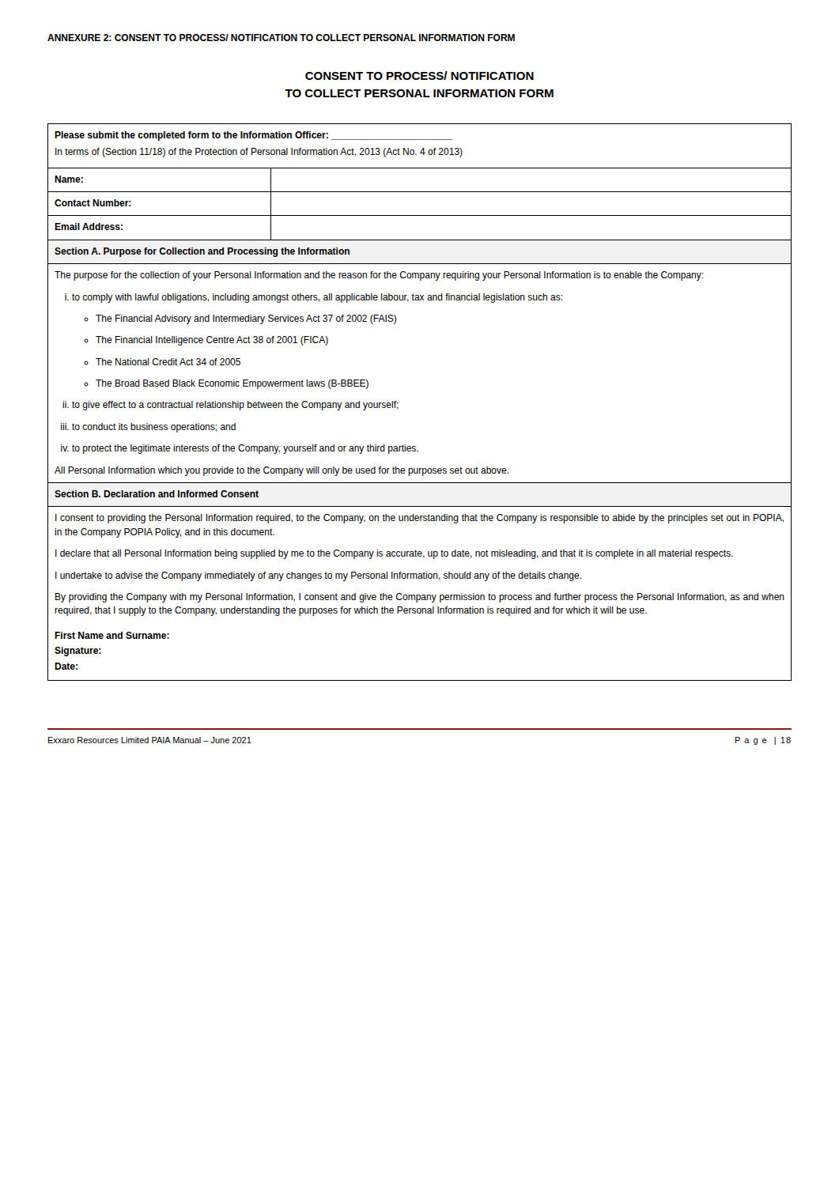ANNEXURE 2: CONSENT TO PROCESS/ NOTIFICATION TO COLLECT PERSONAL INFORMATION FORM
CONSENT TO PROCESS/ NOTIFICATION
TO COLLECT PERSONAL INFORMATION FORM
| Please submit the completed form to the Information Officer: _______________________ In terms of (Section 11/18) of the Protection of Personal Information Act, 2013 (Act No. 4 of 2013) |
| Name: | |
| Contact Number: | |
| Email Address: | |
| Section A. Purpose for Collection and Processing the Information |
| The purpose for the collection of your Personal Information and the reason for the Company requiring your Personal Information is to enable the Company: to comply with lawful obligations, including amongst others, all applicable labour, tax and financial legislation such as: The Financial Advisory and Intermediary Services Act 37 of 2002 (FAIS) The Financial Intelligence Centre Act 38 of 2001 (FICA) The National Credit Act 34 of 2005 The Broad Based Black Economic Empowerment laws (B-BBEE) to give effect to a contractual relationship between the Company and yourself; to conduct its business operations; and to protect the legitimate interests of the Company, yourself and or any third parties. All Personal Information which you provide to the Company will only be used for the purposes set out above. |
| Section B. Declaration and Informed Consent |
| I consent to providing the Personal Information required, to the Company, on the understanding that the Company is responsible to abide by the principles set out in POPIA, in the Company POPIA Policy, and in this document. I declare that all Personal Information being supplied by me to the Company is accurate, up to date, not misleading, and that it is complete in all material respects. I undertake to advise the Company immediately of any changes to my Personal Information, should any of the details change. By providing the Company with my Personal Information, I consent and give the Company permission to process and further process the Personal Information, as and when required, that I supply to the Company, understanding the purposes for which the Personal Information is required and for which it will be use. First Name and Surname: Signature: Date: |
Exxaro Resources Limited PAIA Manual – June 2021 P a g e | 18